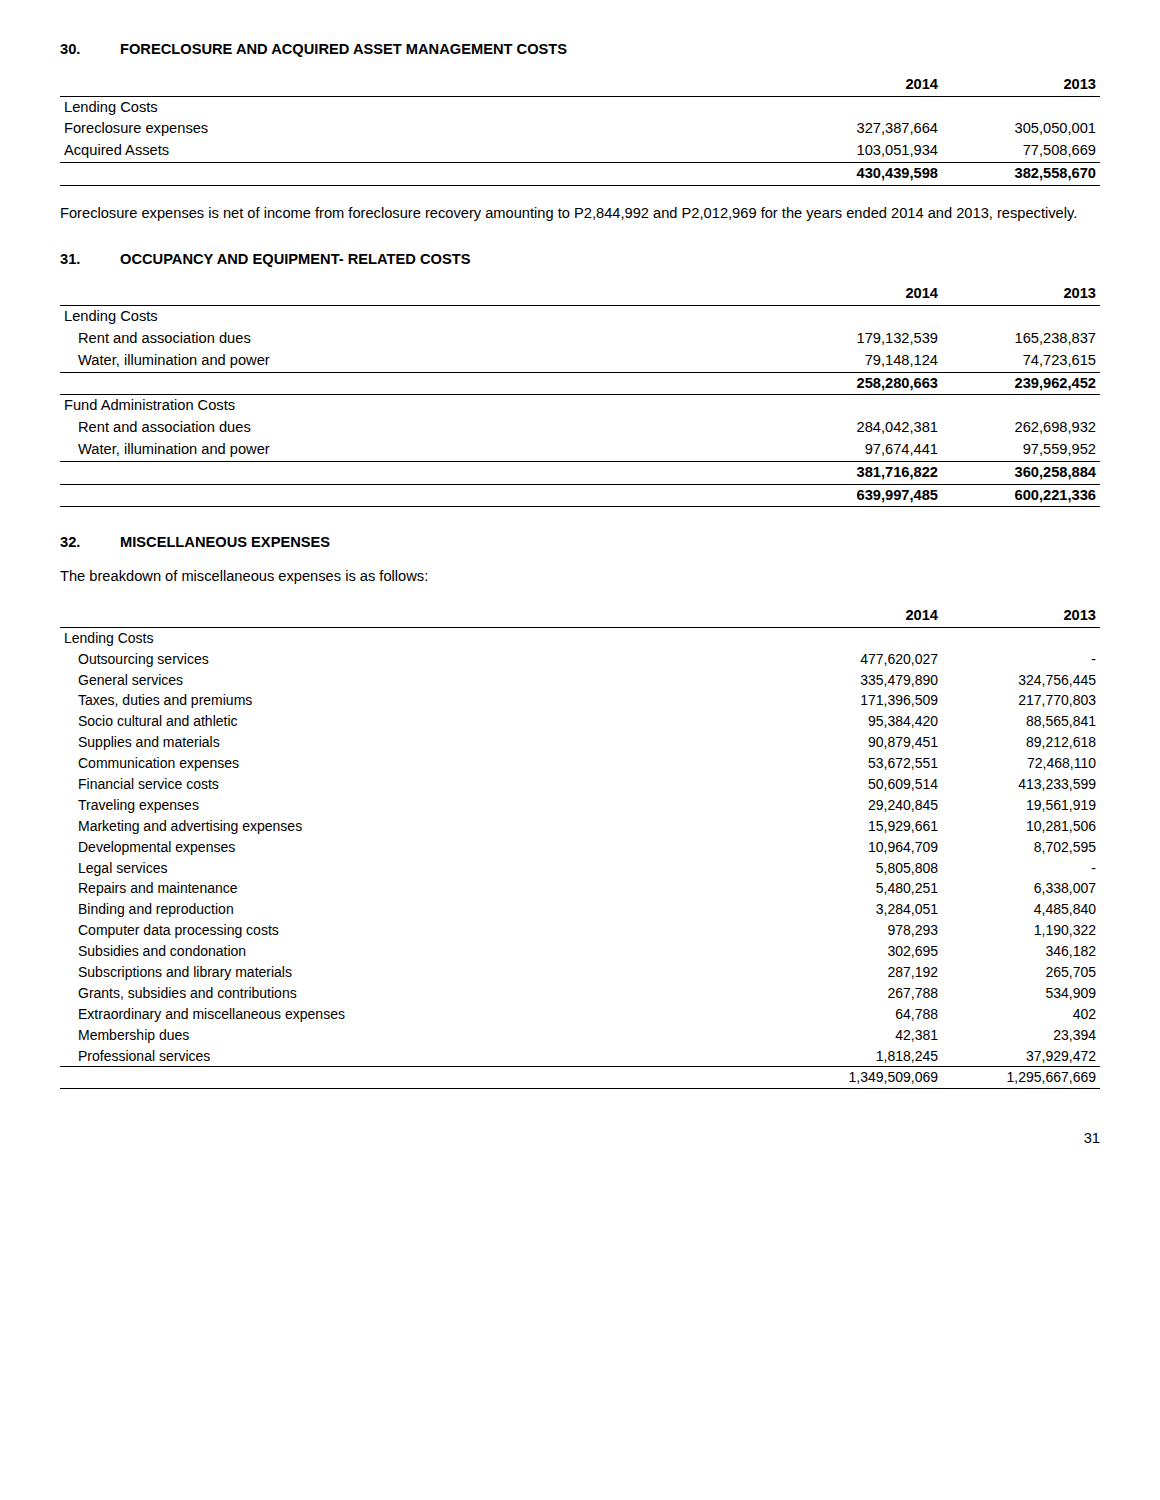30. FORECLOSURE AND ACQUIRED ASSET MANAGEMENT COSTS
| | 2014 | 2013 |
| Lending Costs | | |
| Foreclosure expenses | 327,387,664 | 305,050,001 |
| Acquired Assets | 103,051,934 | 77,508,669 |
| | 430,439,598 | 382,558,670 |
Foreclosure expenses is net of income from foreclosure recovery amounting to P2,844,992 and P2,012,969 for the years ended 2014 and 2013, respectively.
31. OCCUPANCY AND EQUIPMENT- RELATED COSTS
| | 2014 | 2013 |
| Lending Costs | | |
| Rent and association dues | 179,132,539 | 165,238,837 |
| Water, illumination and power | 79,148,124 | 74,723,615 |
| | 258,280,663 | 239,962,452 |
| Fund Administration Costs | | |
| Rent and association dues | 284,042,381 | 262,698,932 |
| Water, illumination and power | 97,674,441 | 97,559,952 |
| | 381,716,822 | 360,258,884 |
| | 639,997,485 | 600,221,336 |
32. MISCELLANEOUS EXPENSES
The breakdown of miscellaneous expenses is as follows:
| | 2014 | 2013 |
| Lending Costs | | |
| Outsourcing services | 477,620,027 | - |
| General services | 335,479,890 | 324,756,445 |
| Taxes, duties and premiums | 171,396,509 | 217,770,803 |
| Socio cultural and athletic | 95,384,420 | 88,565,841 |
| Supplies and materials | 90,879,451 | 89,212,618 |
| Communication expenses | 53,672,551 | 72,468,110 |
| Financial service costs | 50,609,514 | 413,233,599 |
| Traveling expenses | 29,240,845 | 19,561,919 |
| Marketing and advertising expenses | 15,929,661 | 10,281,506 |
| Developmental expenses | 10,964,709 | 8,702,595 |
| Legal services | 5,805,808 | - |
| Repairs and maintenance | 5,480,251 | 6,338,007 |
| Binding and reproduction | 3,284,051 | 4,485,840 |
| Computer data processing costs | 978,293 | 1,190,322 |
| Subsidies and condonation | 302,695 | 346,182 |
| Subscriptions and library materials | 287,192 | 265,705 |
| Grants, subsidies and contributions | 267,788 | 534,909 |
| Extraordinary and miscellaneous expenses | 64,788 | 402 |
| Membership dues | 42,381 | 23,394 |
| Professional services | 1,818,245 | 37,929,472 |
| | 1,349,509,069 | 1,295,667,669 |
31